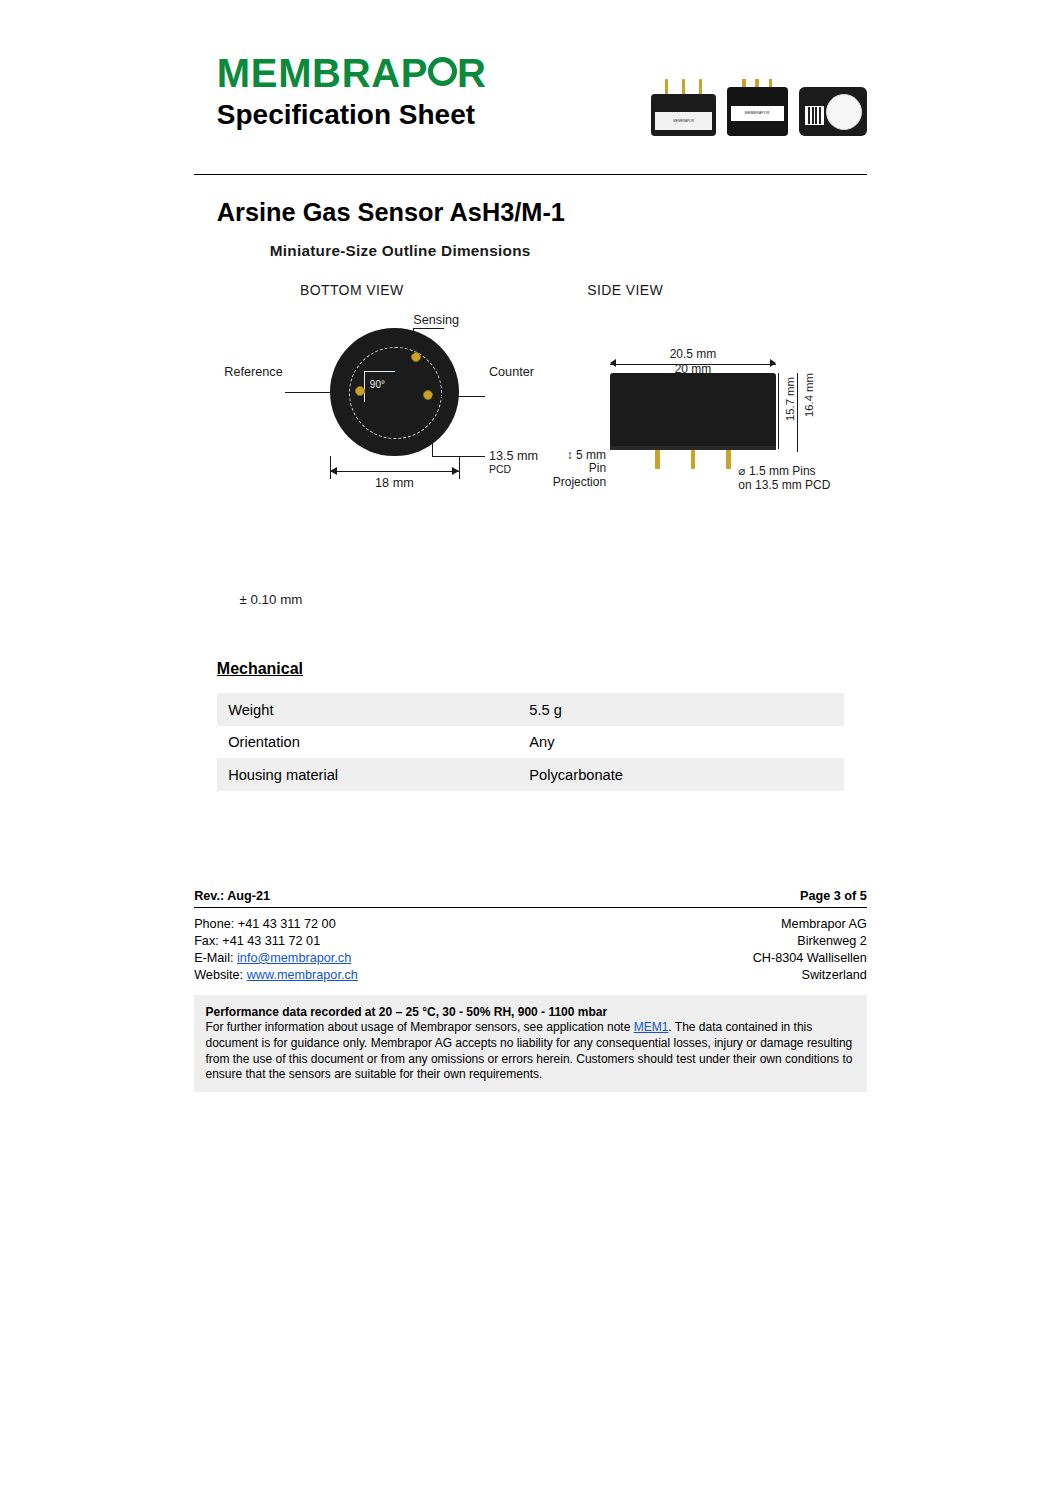MEMBRAP R
Specification Sheet
MEMBRAPOR
MEMBRAPOR
Arsine Gas Sensor AsH3/M-1
Miniature-Size Outline Dimensions
BOTTOM VIEW
SIDE VIEW
90°
Sensing
Counter
Reference
13.5 mmPCD
18 mm
20.5 mm
20 mm
15.7 mm
16.4 mm
↕ 5 mm
Pin Projection
⌀ 1.5 mm Pins
on 13.5 mm PCD
± 0.10 mm
Mechanical
| Weight | 5.5 g |
| Orientation | Any |
| Housing material | Polycarbonate |
Rev.: Aug-21 Page 3 of 5
Phone: +41 43 311 72 00
Fax: +41 43 311 72 01
E-Mail: info@membrapor.ch
Website: www.membrapor.ch
Membrapor AG
Birkenweg 2
CH-8304 Wallisellen
Switzerland
Performance data recorded at 20 – 25 °C, 30 - 50% RH, 900 - 1100 mbar
For further information about usage of Membrapor sensors, see application note MEM1. The data contained in this document is for guidance only. Membrapor AG accepts no liability for any consequential losses, injury or damage resulting from the use of this document or from any omissions or errors herein. Customers should test under their own conditions to ensure that the sensors are suitable for their own requirements.